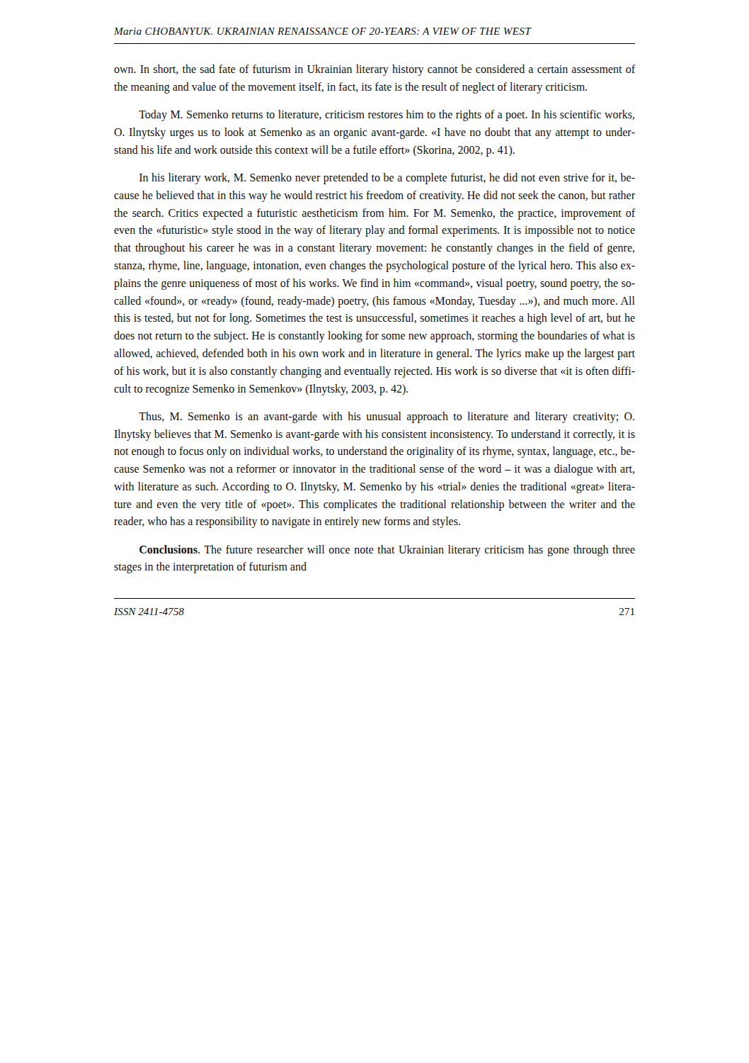Maria CHOBANYUK. UKRAINIAN RENAISSANCE OF 20-YEARS: A VIEW OF THE WEST
own. In short, the sad fate of futurism in Ukrainian literary history cannot be considered a certain assessment of the meaning and value of the movement itself, in fact, its fate is the result of neglect of literary criticism.
Today M. Semenko returns to literature, criticism restores him to the rights of a poet. In his scientific works, O. Ilnytsky urges us to look at Semenko as an organic avant-garde. «I have no doubt that any attempt to understand his life and work outside this context will be a futile effort» (Skorina, 2002, p. 41).
In his literary work, M. Semenko never pretended to be a complete futurist, he did not even strive for it, because he believed that in this way he would restrict his freedom of creativity. He did not seek the canon, but rather the search. Critics expected a futuristic aestheticism from him. For M. Semenko, the practice, improvement of even the «futuristic» style stood in the way of literary play and formal experiments. It is impossible not to notice that throughout his career he was in a constant literary movement: he constantly changes in the field of genre, stanza, rhyme, line, language, intonation, even changes the psychological posture of the lyrical hero. This also explains the genre uniqueness of most of his works. We find in him «command», visual poetry, sound poetry, the so-called «found», or «ready» (found, ready-made) poetry, (his famous «Monday, Tuesday ...»), and much more. All this is tested, but not for long. Sometimes the test is unsuccessful, sometimes it reaches a high level of art, but he does not return to the subject. He is constantly looking for some new approach, storming the boundaries of what is allowed, achieved, defended both in his own work and in literature in general. The lyrics make up the largest part of his work, but it is also constantly changing and eventually rejected. His work is so diverse that «it is often difficult to recognize Semenko in Semenkov» (Ilnytsky, 2003, p. 42).
Thus, M. Semenko is an avant-garde with his unusual approach to literature and literary creativity; O. Ilnytsky believes that M. Semenko is avant-garde with his consistent inconsistency. To understand it correctly, it is not enough to focus only on individual works, to understand the originality of its rhyme, syntax, language, etc., because Semenko was not a reformer or innovator in the traditional sense of the word – it was a dialogue with art, with literature as such. According to O. Ilnytsky, M. Semenko by his «trial» denies the traditional «great» literature and even the very title of «poet». This complicates the traditional relationship between the writer and the reader, who has a responsibility to navigate in entirely new forms and styles.
Conclusions. The future researcher will once note that Ukrainian literary criticism has gone through three stages in the interpretation of futurism and
ISSN 2411-4758 271